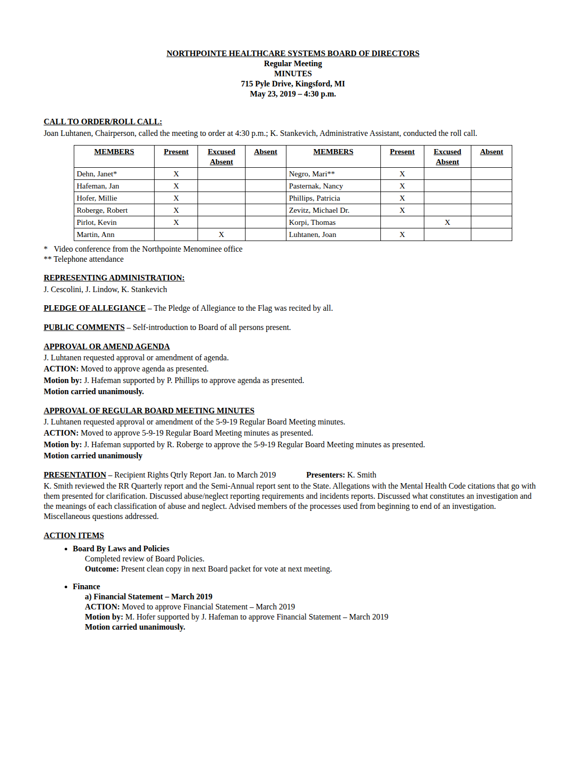NORTHPOINTE HEALTHCARE SYSTEMS BOARD OF DIRECTORS
Regular Meeting
MINUTES
715 Pyle Drive, Kingsford, MI
May 23, 2019 – 4:30 p.m.
CALL TO ORDER/ROLL CALL:
Joan Luhtanen, Chairperson, called the meeting to order at 4:30 p.m.; K. Stankevich, Administrative Assistant, conducted the roll call.
| MEMBERS | Present | Excused Absent | Absent | MEMBERS | Present | Excused Absent | Absent |
| --- | --- | --- | --- | --- | --- | --- | --- |
| Dehn, Janet* | X | | | Negro, Mari** | X | | |
| Hafeman, Jan | X | | | Pasternak, Nancy | X | | |
| Hofer, Millie | X | | | Phillips, Patricia | X | | |
| Roberge, Robert | X | | | Zevitz, Michael Dr. | X | | |
| Pirlot, Kevin | X | | | Korpi, Thomas | | X | |
| Martin, Ann | | X | | Luhtanen, Joan | X | | |
* Video conference from the Northpointe Menominee office
** Telephone attendance
REPRESENTING ADMINISTRATION:
J. Cescolini, J. Lindow, K. Stankevich
PLEDGE OF ALLEGIANCE – The Pledge of Allegiance to the Flag was recited by all.
PUBLIC COMMENTS – Self-introduction to Board of all persons present.
APPROVAL OR AMEND AGENDA
J. Luhtanen requested approval or amendment of agenda.
ACTION: Moved to approve agenda as presented.
Motion by: J. Hafeman supported by P. Phillips to approve agenda as presented.
Motion carried unanimously.
APPROVAL OF REGULAR BOARD MEETING MINUTES
J. Luhtanen requested approval or amendment of the 5-9-19 Regular Board Meeting minutes.
ACTION: Moved to approve 5-9-19 Regular Board Meeting minutes as presented.
Motion by: J. Hafeman supported by R. Roberge to approve the 5-9-19 Regular Board Meeting minutes as presented.
Motion carried unanimously
PRESENTATION – Recipient Rights Qtrly Report Jan. to March 2019 Presenters: K. Smith
K. Smith reviewed the RR Quarterly report and the Semi-Annual report sent to the State. Allegations with the Mental Health Code citations that go with them presented for clarification. Discussed abuse/neglect reporting requirements and incidents reports. Discussed what constitutes an investigation and the meanings of each classification of abuse and neglect. Advised members of the processes used from beginning to end of an investigation. Miscellaneous questions addressed.
ACTION ITEMS
Board By Laws and Policies
Completed review of Board Policies.
Outcome: Present clean copy in next Board packet for vote at next meeting.
Finance
a) Financial Statement – March 2019
ACTION: Moved to approve Financial Statement – March 2019
Motion by: M. Hofer supported by J. Hafeman to approve Financial Statement – March 2019
Motion carried unanimously.